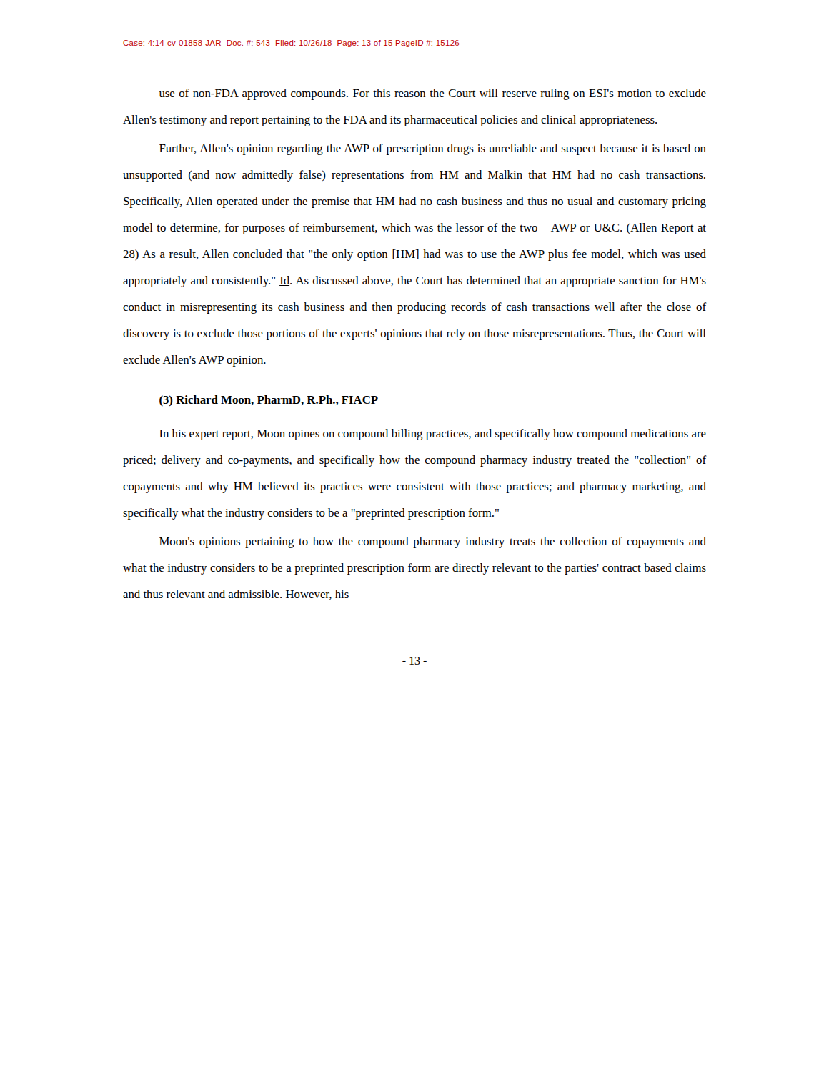Case: 4:14-cv-01858-JAR Doc. #: 543 Filed: 10/26/18 Page: 13 of 15 PageID #: 15126
use of non-FDA approved compounds. For this reason the Court will reserve ruling on ESI's motion to exclude Allen's testimony and report pertaining to the FDA and its pharmaceutical policies and clinical appropriateness.
Further, Allen's opinion regarding the AWP of prescription drugs is unreliable and suspect because it is based on unsupported (and now admittedly false) representations from HM and Malkin that HM had no cash transactions. Specifically, Allen operated under the premise that HM had no cash business and thus no usual and customary pricing model to determine, for purposes of reimbursement, which was the lessor of the two – AWP or U&C. (Allen Report at 28) As a result, Allen concluded that "the only option [HM] had was to use the AWP plus fee model, which was used appropriately and consistently." Id. As discussed above, the Court has determined that an appropriate sanction for HM's conduct in misrepresenting its cash business and then producing records of cash transactions well after the close of discovery is to exclude those portions of the experts' opinions that rely on those misrepresentations. Thus, the Court will exclude Allen's AWP opinion.
(3) Richard Moon, PharmD, R.Ph., FIACP
In his expert report, Moon opines on compound billing practices, and specifically how compound medications are priced; delivery and co-payments, and specifically how the compound pharmacy industry treated the "collection" of copayments and why HM believed its practices were consistent with those practices; and pharmacy marketing, and specifically what the industry considers to be a "preprinted prescription form."
Moon's opinions pertaining to how the compound pharmacy industry treats the collection of copayments and what the industry considers to be a preprinted prescription form are directly relevant to the parties' contract based claims and thus relevant and admissible. However, his
- 13 -